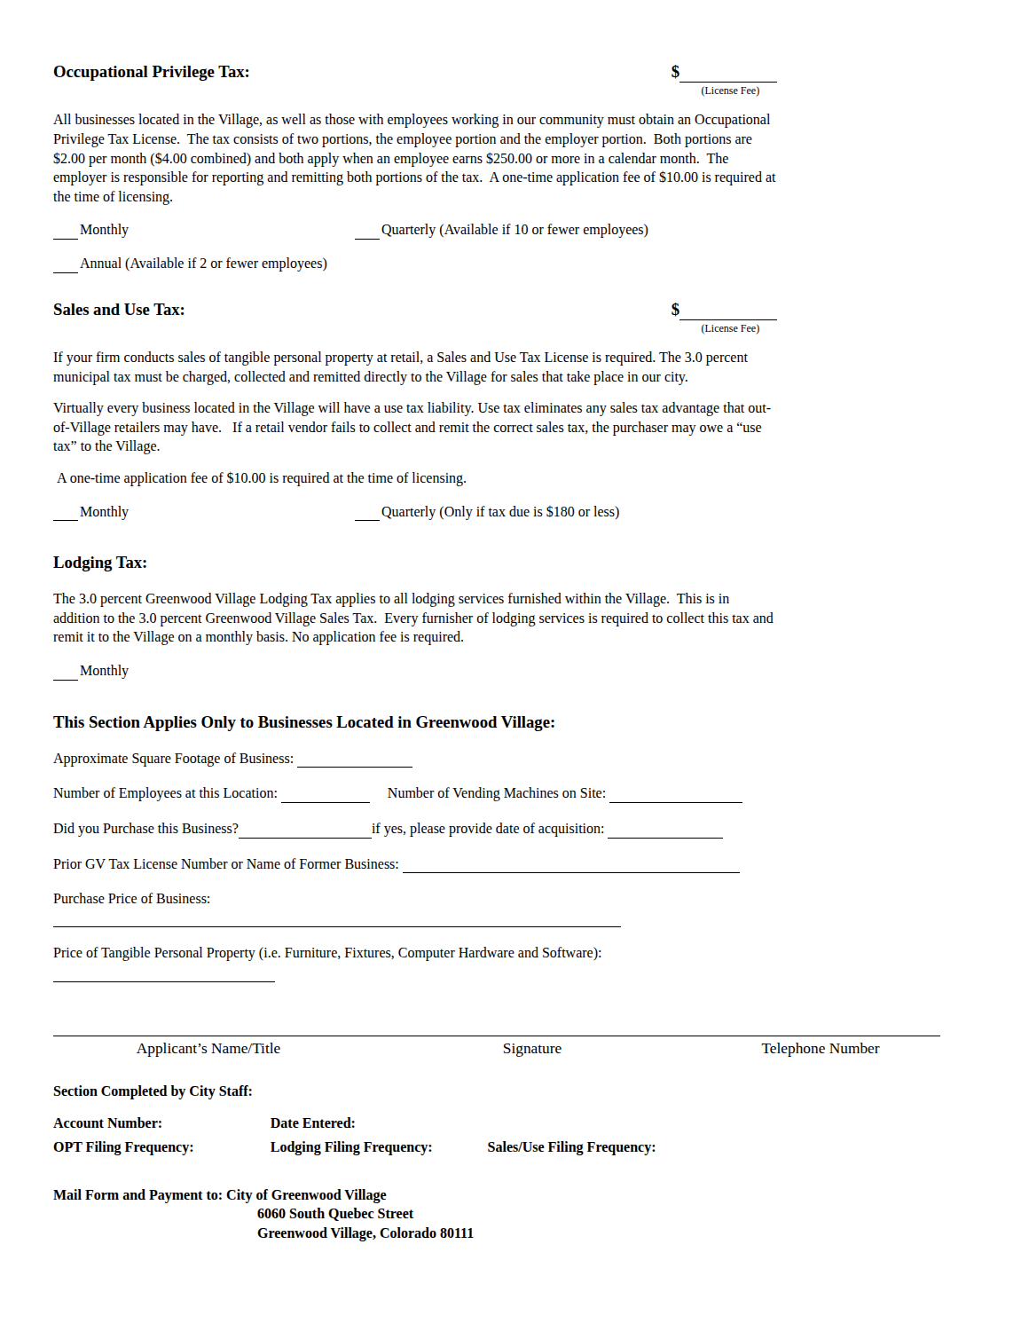Occupational Privilege Tax:
$ (License Fee)
All businesses located in the Village, as well as those with employees working in our community must obtain an Occupational Privilege Tax License. The tax consists of two portions, the employee portion and the employer portion. Both portions are $2.00 per month ($4.00 combined) and both apply when an employee earns $250.00 or more in a calendar month. The employer is responsible for reporting and remitting both portions of the tax. A one-time application fee of $10.00 is required at the time of licensing.
Monthly Quarterly (Available if 10 or fewer employees)
Annual (Available if 2 or fewer employees)
Sales and Use Tax:
$ (License Fee)
If your firm conducts sales of tangible personal property at retail, a Sales and Use Tax License is required. The 3.0 percent municipal tax must be charged, collected and remitted directly to the Village for sales that take place in our city.
Virtually every business located in the Village will have a use tax liability. Use tax eliminates any sales tax advantage that out-of-Village retailers may have. If a retail vendor fails to collect and remit the correct sales tax, the purchaser may owe a “use tax” to the Village.
A one-time application fee of $10.00 is required at the time of licensing.
Monthly Quarterly (Only if tax due is $180 or less)
Lodging Tax:
The 3.0 percent Greenwood Village Lodging Tax applies to all lodging services furnished within the Village. This is in addition to the 3.0 percent Greenwood Village Sales Tax. Every furnisher of lodging services is required to collect this tax and remit it to the Village on a monthly basis. No application fee is required.
Monthly
This Section Applies Only to Businesses Located in Greenwood Village:
Approximate Square Footage of Business:
Number of Employees at this Location: Number of Vending Machines on Site:
Did you Purchase this Business? if yes, please provide date of acquisition:
Prior GV Tax License Number or Name of Former Business:
Purchase Price of Business:
Price of Tangible Personal Property (i.e. Furniture, Fixtures, Computer Hardware and Software):
Applicant’s Name/Title
Signature
Telephone Number
Section Completed by City Staff:
| Account Number: | Date Entered: | |
| OPT Filing Frequency: | Lodging Filing Frequency: | Sales/Use Filing Frequency: |
Mail Form and Payment to: City of Greenwood Village
6060 South Quebec Street
Greenwood Village, Colorado 80111